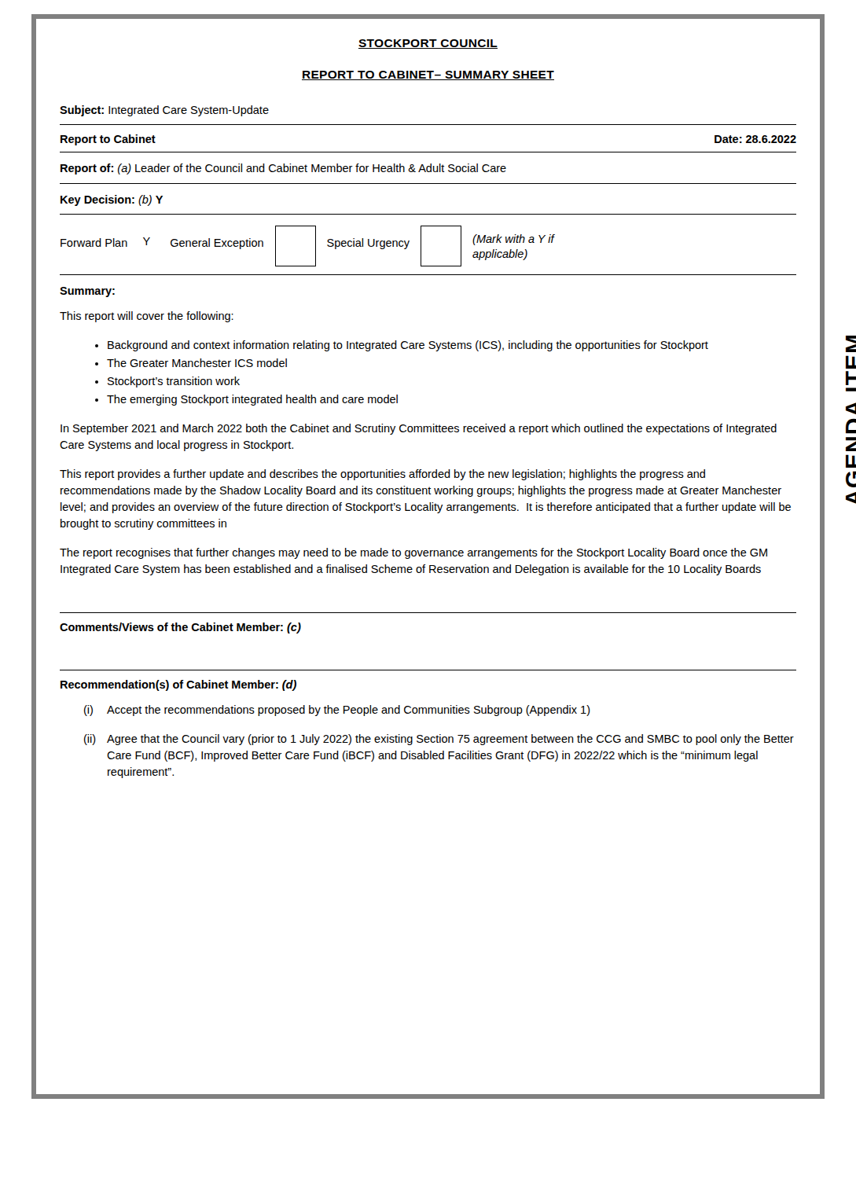STOCKPORT COUNCIL
REPORT TO CABINET– SUMMARY SHEET
Subject: Integrated Care System-Update
Report to Cabinet
Date: 28.6.2022
Report of: (a) Leader of the Council and Cabinet Member for Health & Adult Social Care
Key Decision: (b) Y
Forward Plan Y General Exception Special Urgency (Mark with a Y if applicable)
Summary:
This report will cover the following:
Background and context information relating to Integrated Care Systems (ICS), including the opportunities for Stockport
The Greater Manchester ICS model
Stockport’s transition work
The emerging Stockport integrated health and care model
In September 2021 and March 2022 both the Cabinet and Scrutiny Committees received a report which outlined the expectations of Integrated Care Systems and local progress in Stockport.
This report provides a further update and describes the opportunities afforded by the new legislation; highlights the progress and recommendations made by the Shadow Locality Board and its constituent working groups; highlights the progress made at Greater Manchester level; and provides an overview of the future direction of Stockport’s Locality arrangements. It is therefore anticipated that a further update will be brought to scrutiny committees in
The report recognises that further changes may need to be made to governance arrangements for the Stockport Locality Board once the GM Integrated Care System has been established and a finalised Scheme of Reservation and Delegation is available for the 10 Locality Boards
Comments/Views of the Cabinet Member: (c)
Recommendation(s) of Cabinet Member: (d)
(i) Accept the recommendations proposed by the People and Communities Subgroup (Appendix 1)
(ii) Agree that the Council vary (prior to 1 July 2022) the existing Section 75 agreement between the CCG and SMBC to pool only the Better Care Fund (BCF), Improved Better Care Fund (iBCF) and Disabled Facilities Grant (DFG) in 2022/22 which is the “minimum legal requirement”.
AGENDA ITEM